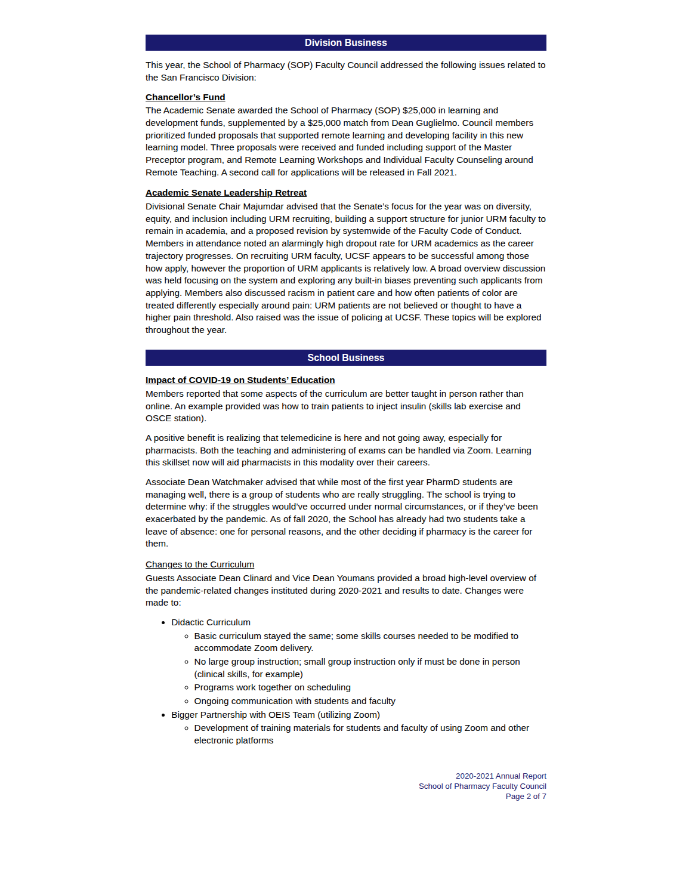Division Business
This year, the School of Pharmacy (SOP) Faculty Council addressed the following issues related to the San Francisco Division:
Chancellor’s Fund
The Academic Senate awarded the School of Pharmacy (SOP) $25,000 in learning and development funds, supplemented by a $25,000 match from Dean Guglielmo. Council members prioritized funded proposals that supported remote learning and developing facility in this new learning model. Three proposals were received and funded including support of the Master Preceptor program, and Remote Learning Workshops and Individual Faculty Counseling around Remote Teaching. A second call for applications will be released in Fall 2021.
Academic Senate Leadership Retreat
Divisional Senate Chair Majumdar advised that the Senate’s focus for the year was on diversity, equity, and inclusion including URM recruiting, building a support structure for junior URM faculty to remain in academia, and a proposed revision by systemwide of the Faculty Code of Conduct. Members in attendance noted an alarmingly high dropout rate for URM academics as the career trajectory progresses. On recruiting URM faculty, UCSF appears to be successful among those how apply, however the proportion of URM applicants is relatively low. A broad overview discussion was held focusing on the system and exploring any built-in biases preventing such applicants from applying. Members also discussed racism in patient care and how often patients of color are treated differently especially around pain: URM patients are not believed or thought to have a higher pain threshold. Also raised was the issue of policing at UCSF. These topics will be explored throughout the year.
School Business
Impact of COVID-19 on Students’ Education
Members reported that some aspects of the curriculum are better taught in person rather than online. An example provided was how to train patients to inject insulin (skills lab exercise and OSCE station).
A positive benefit is realizing that telemedicine is here and not going away, especially for pharmacists. Both the teaching and administering of exams can be handled via Zoom. Learning this skillset now will aid pharmacists in this modality over their careers.
Associate Dean Watchmaker advised that while most of the first year PharmD students are managing well, there is a group of students who are really struggling. The school is trying to determine why: if the struggles would’ve occurred under normal circumstances, or if they’ve been exacerbated by the pandemic. As of fall 2020, the School has already had two students take a leave of absence: one for personal reasons, and the other deciding if pharmacy is the career for them.
Changes to the Curriculum
Guests Associate Dean Clinard and Vice Dean Youmans provided a broad high-level overview of the pandemic-related changes instituted during 2020-2021 and results to date. Changes were made to:
Didactic Curriculum
Basic curriculum stayed the same; some skills courses needed to be modified to accommodate Zoom delivery.
No large group instruction; small group instruction only if must be done in person (clinical skills, for example)
Programs work together on scheduling
Ongoing communication with students and faculty
Bigger Partnership with OEIS Team (utilizing Zoom)
Development of training materials for students and faculty of using Zoom and other electronic platforms
2020-2021 Annual Report
School of Pharmacy Faculty Council
Page 2 of 7